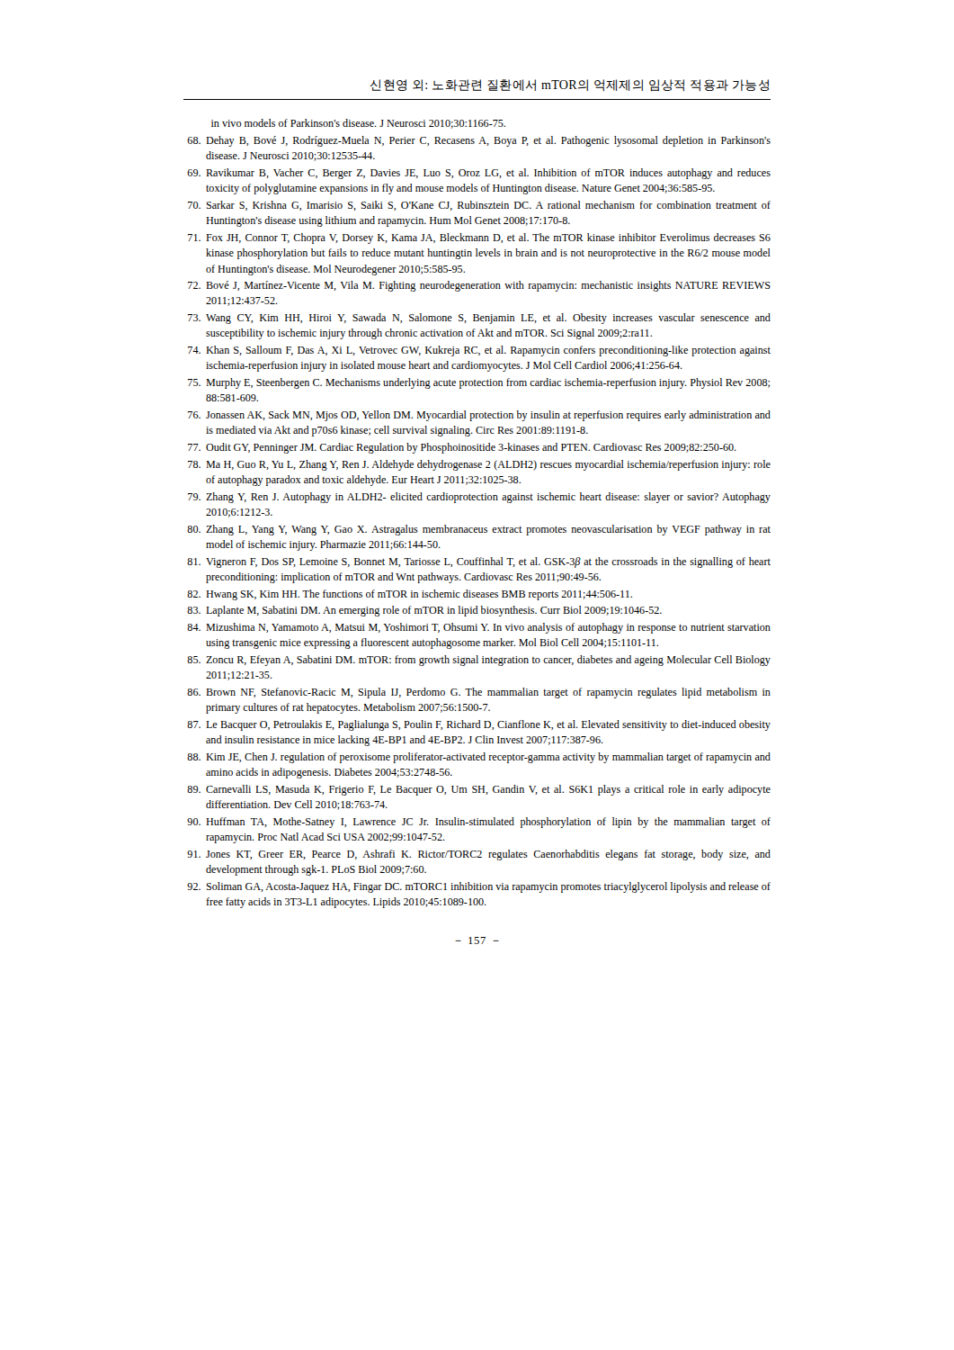신현영 외: 노화관련 질환에서 mTOR의 억제제의 임상적 적용과 가능성
in vivo models of Parkinson's disease. J Neurosci 2010;30:1166-75.
68.
Dehay B, Bové J, Rodríguez-Muela N, Perier C, Recasens A, Boya P, et al. Pathogenic lysosomal depletion in Parkinson's disease. J Neurosci 2010;30:12535-44.
69.
Ravikumar B, Vacher C, Berger Z, Davies JE, Luo S, Oroz LG, et al. Inhibition of mTOR induces autophagy and reduces toxicity of polyglutamine expansions in fly and mouse models of Huntington disease. Nature Genet 2004;36:585-95.
70.
Sarkar S, Krishna G, Imarisio S, Saiki S, O'Kane CJ, Rubinsztein DC. A rational mechanism for combination treatment of Huntington's disease using lithium and rapamycin. Hum Mol Genet 2008;17:170-8.
71.
Fox JH, Connor T, Chopra V, Dorsey K, Kama JA, Bleckmann D, et al. The mTOR kinase inhibitor Everolimus decreases S6 kinase phosphorylation but fails to reduce mutant huntingtin levels in brain and is not neuroprotective in the R6/2 mouse model of Huntington's disease. Mol Neurodegener 2010;5:585-95.
72.
Bové J, Martínez-Vicente M, Vila M. Fighting neurodegeneration with rapamycin: mechanistic insights NATURE REVIEWS 2011;12:437-52.
73.
Wang CY, Kim HH, Hiroi Y, Sawada N, Salomone S, Benjamin LE, et al. Obesity increases vascular senescence and susceptibility to ischemic injury through chronic activation of Akt and mTOR. Sci Signal 2009;2:ra11.
74.
Khan S, Salloum F, Das A, Xi L, Vetrovec GW, Kukreja RC, et al. Rapamycin confers preconditioning-like protection against ischemia-reperfusion injury in isolated mouse heart and cardiomyocytes. J Mol Cell Cardiol 2006;41:256-64.
75.
Murphy E, Steenbergen C. Mechanisms underlying acute protection from cardiac ischemia-reperfusion injury. Physiol Rev 2008; 88:581-609.
76.
Jonassen AK, Sack MN, Mjos OD, Yellon DM. Myocardial protection by insulin at reperfusion requires early administration and is mediated via Akt and p70s6 kinase; cell survival signaling. Circ Res 2001:89:1191-8.
77.
Oudit GY, Penninger JM. Cardiac Regulation by Phosphoinositide 3-kinases and PTEN. Cardiovasc Res 2009;82:250-60.
78.
Ma H, Guo R, Yu L, Zhang Y, Ren J. Aldehyde dehydrogenase 2 (ALDH2) rescues myocardial ischemia/reperfusion injury: role of autophagy paradox and toxic aldehyde. Eur Heart J 2011;32:1025-38.
79.
Zhang Y, Ren J. Autophagy in ALDH2- elicited cardioprotection against ischemic heart disease: slayer or savior? Autophagy 2010;6:1212-3.
80.
Zhang L, Yang Y, Wang Y, Gao X. Astragalus membranaceus extract promotes neovascularisation by VEGF pathway in rat model of ischemic injury. Pharmazie 2011;66:144-50.
81.
Vigneron F, Dos SP, Lemoine S, Bonnet M, Tariosse L, Couffinhal T, et al. GSK-3β at the crossroads in the signalling of heart preconditioning: implication of mTOR and Wnt pathways. Cardiovasc Res 2011;90:49-56.
82.
Hwang SK, Kim HH. The functions of mTOR in ischemic diseases BMB reports 2011;44:506-11.
83.
Laplante M, Sabatini DM. An emerging role of mTOR in lipid biosynthesis. Curr Biol 2009;19:1046-52.
84.
Mizushima N, Yamamoto A, Matsui M, Yoshimori T, Ohsumi Y. In vivo analysis of autophagy in response to nutrient starvation using transgenic mice expressing a fluorescent autophagosome marker. Mol Biol Cell 2004;15:1101-11.
85.
Zoncu R, Efeyan A, Sabatini DM. mTOR: from growth signal integration to cancer, diabetes and ageing Molecular Cell Biology 2011;12:21-35.
86.
Brown NF, Stefanovic-Racic M, Sipula IJ, Perdomo G. The mammalian target of rapamycin regulates lipid metabolism in primary cultures of rat hepatocytes. Metabolism 2007;56:1500-7.
87.
Le Bacquer O, Petroulakis E, Paglialunga S, Poulin F, Richard D, Cianflone K, et al. Elevated sensitivity to diet-induced obesity and insulin resistance in mice lacking 4E-BP1 and 4E-BP2. J Clin Invest 2007;117:387-96.
88.
Kim JE, Chen J. regulation of peroxisome proliferator-activated receptor-gamma activity by mammalian target of rapamycin and amino acids in adipogenesis. Diabetes 2004;53:2748-56.
89.
Carnevalli LS, Masuda K, Frigerio F, Le Bacquer O, Um SH, Gandin V, et al. S6K1 plays a critical role in early adipocyte differentiation. Dev Cell 2010;18:763-74.
90.
Huffman TA, Mothe-Satney I, Lawrence JC Jr. Insulin-stimulated phosphorylation of lipin by the mammalian target of rapamycin. Proc Natl Acad Sci USA 2002;99:1047-52.
91.
Jones KT, Greer ER, Pearce D, Ashrafi K. Rictor/TORC2 regulates Caenorhabditis elegans fat storage, body size, and development through sgk-1. PLoS Biol 2009;7:60.
92.
Soliman GA, Acosta-Jaquez HA, Fingar DC. mTORC1 inhibition via rapamycin promotes triacylglycerol lipolysis and release of free fatty acids in 3T3-L1 adipocytes. Lipids 2010;45:1089-100.
－ 157 －